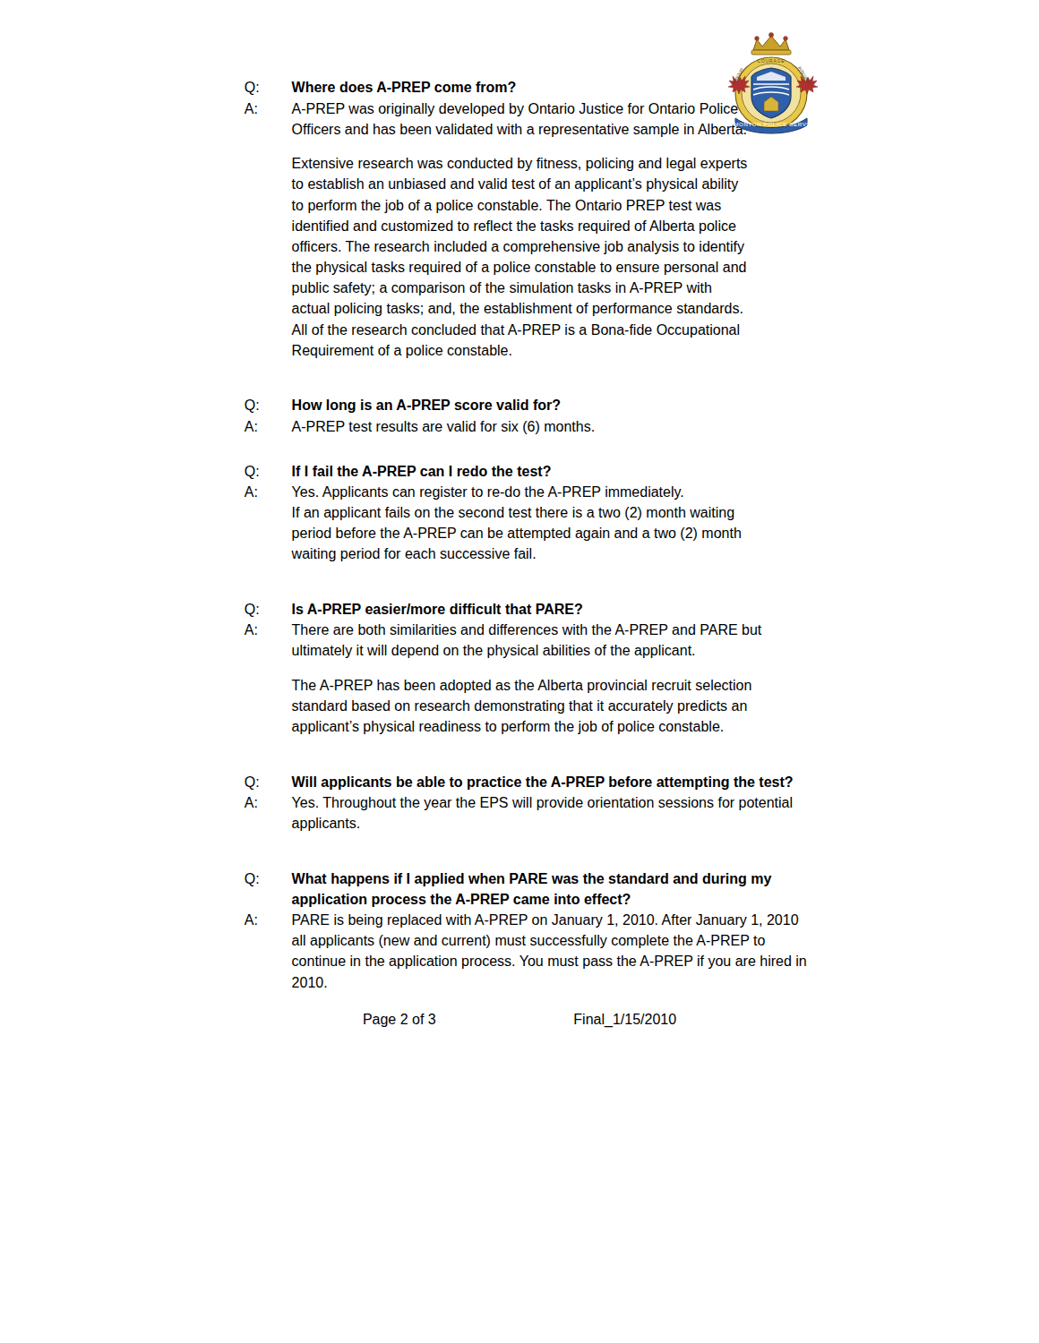EDMONTON POLICE SERVICE COURAGE HONOUR INTEGRITY
Q:
Where does A-PREP come from?
A:
A-PREP was originally developed by Ontario Justice for Ontario Police Officers and has been validated with a representative sample in Alberta.
Extensive research was conducted by fitness, policing and legal experts to establish an unbiased and valid test of an applicant’s physical ability to perform the job of a police constable. The Ontario PREP test was identified and customized to reflect the tasks required of Alberta police officers. The research included a comprehensive job analysis to identify the physical tasks required of a police constable to ensure personal and public safety; a comparison of the simulation tasks in A-PREP with actual policing tasks; and, the establishment of performance standards. All of the research concluded that A-PREP is a Bona-fide Occupational Requirement of a police constable.
Q:
How long is an A-PREP score valid for?
A:
A-PREP test results are valid for six (6) months.
Q:
If I fail the A-PREP can I redo the test?
A:
Yes. Applicants can register to re-do the A-PREP immediately.
If an applicant fails on the second test there is a two (2) month waiting period before the A-PREP can be attempted again and a two (2) month waiting period for each successive fail.
Q:
Is A-PREP easier/more difficult that PARE?
A:
There are both similarities and differences with the A-PREP and PARE but ultimately it will depend on the physical abilities of the applicant.
The A-PREP has been adopted as the Alberta provincial recruit selection standard based on research demonstrating that it accurately predicts an applicant’s physical readiness to perform the job of police constable.
Q:
Will applicants be able to practice the A-PREP before attempting the test?
A:
Yes. Throughout the year the EPS will provide orientation sessions for potential applicants.
Q:
What happens if I applied when PARE was the standard and during my application process the A-PREP came into effect?
A:
PARE is being replaced with A-PREP on January 1, 2010. After January 1, 2010 all applicants (new and current) must successfully complete the A-PREP to continue in the application process. You must pass the A-PREP if you are hired in 2010.
Page 2 of 3 Final_1/15/2010